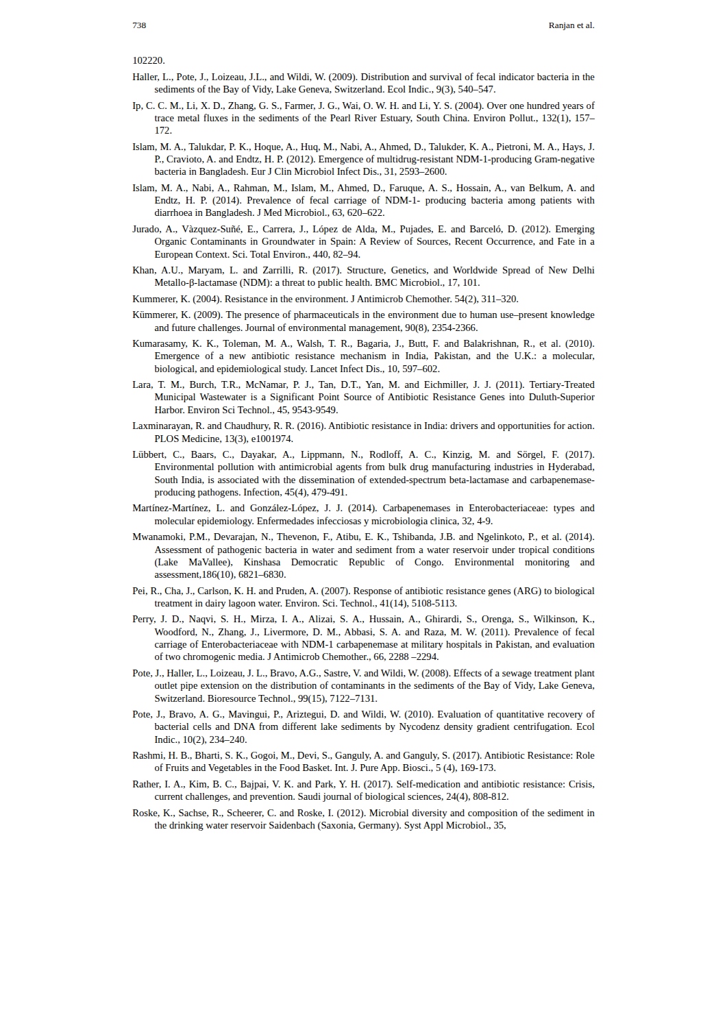738 Ranjan et al.
102220.
Haller, L., Pote, J., Loizeau, J.L., and Wildi, W. (2009). Distribution and survival of fecal indicator bacteria in the sediments of the Bay of Vidy, Lake Geneva, Switzerland. Ecol Indic., 9(3), 540–547.
Ip, C. C. M., Li, X. D., Zhang, G. S., Farmer, J. G., Wai, O. W. H. and Li, Y. S. (2004). Over one hundred years of trace metal fluxes in the sediments of the Pearl River Estuary, South China. Environ Pollut., 132(1), 157–172.
Islam, M. A., Talukdar, P. K., Hoque, A., Huq, M., Nabi, A., Ahmed, D., Talukder, K. A., Pietroni, M. A., Hays, J. P., Cravioto, A. and Endtz, H. P. (2012). Emergence of multidrug-resistant NDM-1-producing Gram-negative bacteria in Bangladesh. Eur J Clin Microbiol Infect Dis., 31, 2593–2600.
Islam, M. A., Nabi, A., Rahman, M., Islam, M., Ahmed, D., Faruque, A. S., Hossain, A., van Belkum, A. and Endtz, H. P. (2014). Prevalence of fecal carriage of NDM-1- producing bacteria among patients with diarrhoea in Bangladesh. J Med Microbiol., 63, 620–622.
Jurado, A., Vàzquez-Suñé, E., Carrera, J., López de Alda, M., Pujades, E. and Barceló, D. (2012). Emerging Organic Contaminants in Groundwater in Spain: A Review of Sources, Recent Occurrence, and Fate in a European Context. Sci. Total Environ., 440, 82–94.
Khan, A.U., Maryam, L. and Zarrilli, R. (2017). Structure, Genetics, and Worldwide Spread of New Delhi Metallo-β-lactamase (NDM): a threat to public health. BMC Microbiol., 17, 101.
Kummerer, K. (2004). Resistance in the environment. J Antimicrob Chemother. 54(2), 311–320.
Kümmerer, K. (2009). The presence of pharmaceuticals in the environment due to human use–present knowledge and future challenges. Journal of environmental management, 90(8), 2354-2366.
Kumarasamy, K. K., Toleman, M. A., Walsh, T. R., Bagaria, J., Butt, F. and Balakrishnan, R., et al. (2010). Emergence of a new antibiotic resistance mechanism in India, Pakistan, and the U.K.: a molecular, biological, and epidemiological study. Lancet Infect Dis., 10, 597–602.
Lara, T. M., Burch, T.R., McNamar, P. J., Tan, D.T., Yan, M. and Eichmiller, J. J. (2011). Tertiary-Treated Municipal Wastewater is a Significant Point Source of Antibiotic Resistance Genes into Duluth-Superior Harbor. Environ Sci Technol., 45, 9543-9549.
Laxminarayan, R. and Chaudhury, R. R. (2016). Antibiotic resistance in India: drivers and opportunities for action. PLOS Medicine, 13(3), e1001974.
Lübbert, C., Baars, C., Dayakar, A., Lippmann, N., Rodloff, A. C., Kinzig, M. and Sörgel, F. (2017). Environmental pollution with antimicrobial agents from bulk drug manufacturing industries in Hyderabad, South India, is associated with the dissemination of extended-spectrum beta-lactamase and carbapenemase-producing pathogens. Infection, 45(4), 479-491.
Martínez-Martínez, L. and González-López, J. J. (2014). Carbapenemases in Enterobacteriaceae: types and molecular epidemiology. Enfermedades infecciosas y microbiologia clinica, 32, 4-9.
Mwanamoki, P.M., Devarajan, N., Thevenon, F., Atibu, E. K., Tshibanda, J.B. and Ngelinkoto, P., et al. (2014). Assessment of pathogenic bacteria in water and sediment from a water reservoir under tropical conditions (Lake MaVallee), Kinshasa Democratic Republic of Congo. Environmental monitoring and assessment,186(10), 6821–6830.
Pei, R., Cha, J., Carlson, K. H. and Pruden, A. (2007). Response of antibiotic resistance genes (ARG) to biological treatment in dairy lagoon water. Environ. Sci. Technol., 41(14), 5108-5113.
Perry, J. D., Naqvi, S. H., Mirza, I. A., Alizai, S. A., Hussain, A., Ghirardi, S., Orenga, S., Wilkinson, K., Woodford, N., Zhang, J., Livermore, D. M., Abbasi, S. A. and Raza, M. W. (2011). Prevalence of fecal carriage of Enterobacteriaceae with NDM-1 carbapenemase at military hospitals in Pakistan, and evaluation of two chromogenic media. J Antimicrob Chemother., 66, 2288 –2294.
Pote, J., Haller, L., Loizeau, J. L., Bravo, A.G., Sastre, V. and Wildi, W. (2008). Effects of a sewage treatment plant outlet pipe extension on the distribution of contaminants in the sediments of the Bay of Vidy, Lake Geneva, Switzerland. Bioresource Technol., 99(15), 7122–7131.
Pote, J., Bravo, A. G., Mavingui, P., Ariztegui, D. and Wildi, W. (2010). Evaluation of quantitative recovery of bacterial cells and DNA from different lake sediments by Nycodenz density gradient centrifugation. Ecol Indic., 10(2), 234–240.
Rashmi, H. B., Bharti, S. K., Gogoi, M., Devi, S., Ganguly, A. and Ganguly, S. (2017). Antibiotic Resistance: Role of Fruits and Vegetables in the Food Basket. Int. J. Pure App. Biosci., 5 (4), 169-173.
Rather, I. A., Kim, B. C., Bajpai, V. K. and Park, Y. H. (2017). Self-medication and antibiotic resistance: Crisis, current challenges, and prevention. Saudi journal of biological sciences, 24(4), 808-812.
Roske, K., Sachse, R., Scheerer, C. and Roske, I. (2012). Microbial diversity and composition of the sediment in the drinking water reservoir Saidenbach (Saxonia, Germany). Syst Appl Microbiol., 35,